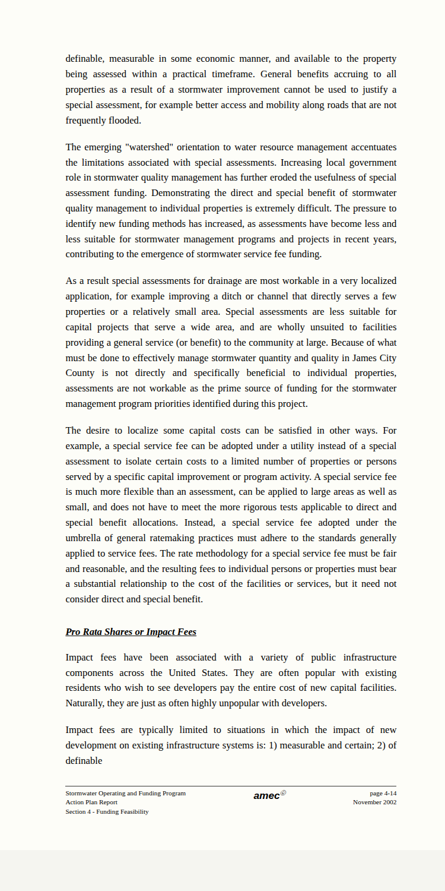definable, measurable in some economic manner, and available to the property being assessed within a practical timeframe. General benefits accruing to all properties as a result of a stormwater improvement cannot be used to justify a special assessment, for example better access and mobility along roads that are not frequently flooded.
The emerging "watershed" orientation to water resource management accentuates the limitations associated with special assessments. Increasing local government role in stormwater quality management has further eroded the usefulness of special assessment funding. Demonstrating the direct and special benefit of stormwater quality management to individual properties is extremely difficult. The pressure to identify new funding methods has increased, as assessments have become less and less suitable for stormwater management programs and projects in recent years, contributing to the emergence of stormwater service fee funding.
As a result special assessments for drainage are most workable in a very localized application, for example improving a ditch or channel that directly serves a few properties or a relatively small area. Special assessments are less suitable for capital projects that serve a wide area, and are wholly unsuited to facilities providing a general service (or benefit) to the community at large. Because of what must be done to effectively manage stormwater quantity and quality in James City County is not directly and specifically beneficial to individual properties, assessments are not workable as the prime source of funding for the stormwater management program priorities identified during this project.
The desire to localize some capital costs can be satisfied in other ways. For example, a special service fee can be adopted under a utility instead of a special assessment to isolate certain costs to a limited number of properties or persons served by a specific capital improvement or program activity. A special service fee is much more flexible than an assessment, can be applied to large areas as well as small, and does not have to meet the more rigorous tests applicable to direct and special benefit allocations. Instead, a special service fee adopted under the umbrella of general ratemaking practices must adhere to the standards generally applied to service fees. The rate methodology for a special service fee must be fair and reasonable, and the resulting fees to individual persons or properties must bear a substantial relationship to the cost of the facilities or services, but it need not consider direct and special benefit.
Pro Rata Shares or Impact Fees
Impact fees have been associated with a variety of public infrastructure components across the United States. They are often popular with existing residents who wish to see developers pay the entire cost of new capital facilities. Naturally, they are just as often highly unpopular with developers.
Impact fees are typically limited to situations in which the impact of new development on existing infrastructure systems is: 1) measurable and certain; 2) of definable
Stormwater Operating and Funding Program
Action Plan Report
Section 4 - Funding Feasibility
amecⓒ
page 4-14
November 2002